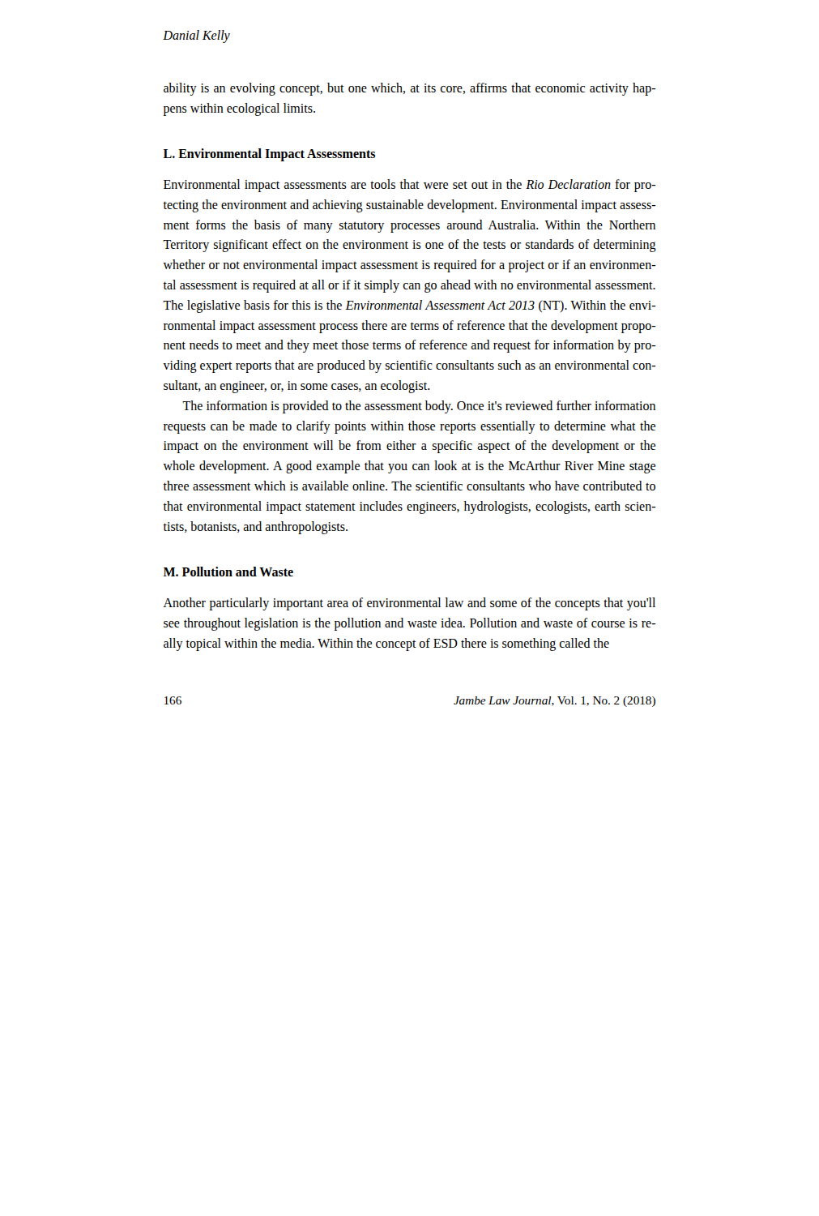Danial Kelly
ability is an evolving concept, but one which, at its core, affirms that economic activity happens within ecological limits.
L. Environmental Impact Assessments
Environmental impact assessments are tools that were set out in the Rio Declaration for protecting the environment and achieving sustainable development. Environmental impact assessment forms the basis of many statutory processes around Australia. Within the Northern Territory significant effect on the environment is one of the tests or standards of determining whether or not environmental impact assessment is required for a project or if an environmental assessment is required at all or if it simply can go ahead with no environmental assessment. The legislative basis for this is the Environmental Assessment Act 2013 (NT). Within the environmental impact assessment process there are terms of reference that the development proponent needs to meet and they meet those terms of reference and request for information by providing expert reports that are produced by scientific consultants such as an environmental consultant, an engineer, or, in some cases, an ecologist.
The information is provided to the assessment body. Once it's reviewed further information requests can be made to clarify points within those reports essentially to determine what the impact on the environment will be from either a specific aspect of the development or the whole development. A good example that you can look at is the McArthur River Mine stage three assessment which is available online. The scientific consultants who have contributed to that environmental impact statement includes engineers, hydrologists, ecologists, earth scientists, botanists, and anthropologists.
M. Pollution and Waste
Another particularly important area of environmental law and some of the concepts that you'll see throughout legislation is the pollution and waste idea. Pollution and waste of course is really topical within the media. Within the concept of ESD there is something called the
166 Jambe Law Journal, Vol. 1, No. 2 (2018)